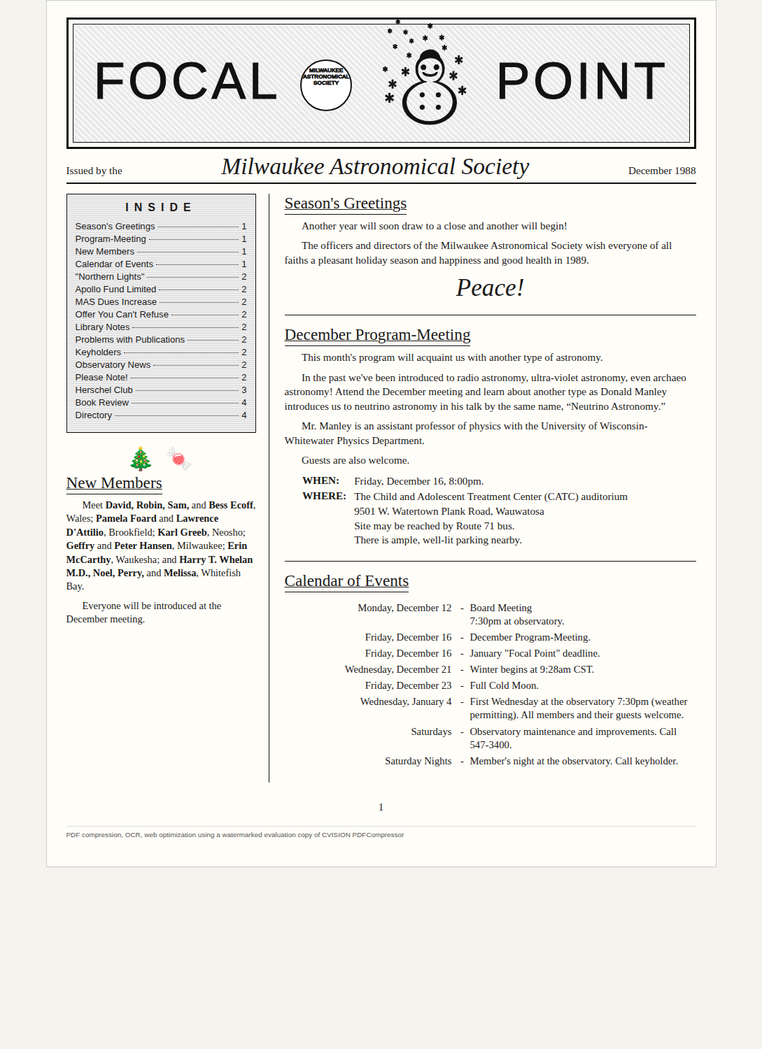FOCAL MILWAUKEE
ASTRONOMICAL
SOCIETY ☃ POINT
Issued by the
Milwaukee Astronomical Society
December 1988
INSIDE
Season's Greetings 1
Program-Meeting 1
New Members 1
Calendar of Events 1
"Northern Lights" 2
Apollo Fund Limited 2
MAS Dues Increase 2
Offer You Can't Refuse 2
Library Notes 2
Problems with Publications 2
Keyholders 2
Observatory News 2
Please Note! 2
Herschel Club 3
Book Review 4
Directory 4
🎄 🍬
New Members
Meet David, Robin, Sam, and Bess Ecoff, Wales; Pamela Foard and Lawrence D'Attilio, Brookfield; Karl Greeb, Neosho; Geffry and Peter Hansen, Milwaukee; Erin McCarthy, Waukesha; and Harry T. Whelan M.D., Noel, Perry, and Melissa, Whitefish Bay.
Everyone will be introduced at the December meeting.
Season's Greetings
Another year will soon draw to a close and another will begin!
The officers and directors of the Milwaukee Astronomical Society wish everyone of all faiths a pleasant holiday season and happiness and good health in 1989.
Peace!
December Program-Meeting
This month's program will acquaint us with another type of astronomy.
In the past we've been introduced to radio astronomy, ultra-violet astronomy, even archaeo astronomy! Attend the December meeting and learn about another type as Donald Manley introduces us to neutrino astronomy in his talk by the same name, “Neutrino Astronomy.”
Mr. Manley is an assistant professor of physics with the University of Wisconsin-Whitewater Physics Department.
Guests are also welcome.
| WHEN: | Friday, December 16, 8:00pm. |
| WHERE: | The Child and Adolescent Treatment Center (CATC) auditorium 9501 W. Watertown Plank Road, Wauwatosa Site may be reached by Route 71 bus. There is ample, well-lit parking nearby. |
Calendar of Events
| Monday, December 12 | - | Board Meeting 7:30pm at observatory. |
| Friday, December 16 | - | December Program-Meeting. |
| Friday, December 16 | - | January "Focal Point" deadline. |
| Wednesday, December 21 | - | Winter begins at 9:28am CST. |
| Friday, December 23 | - | Full Cold Moon. |
| Wednesday, January 4 | - | First Wednesday at the observatory 7:30pm (weather permitting). All members and their guests welcome. |
| Saturdays | - | Observatory maintenance and improvements. Call 547-3400. |
| Saturday Nights | - | Member's night at the observatory. Call keyholder. |
1
PDF compression, OCR, web optimization using a watermarked evaluation copy of CVISION PDFCompressor